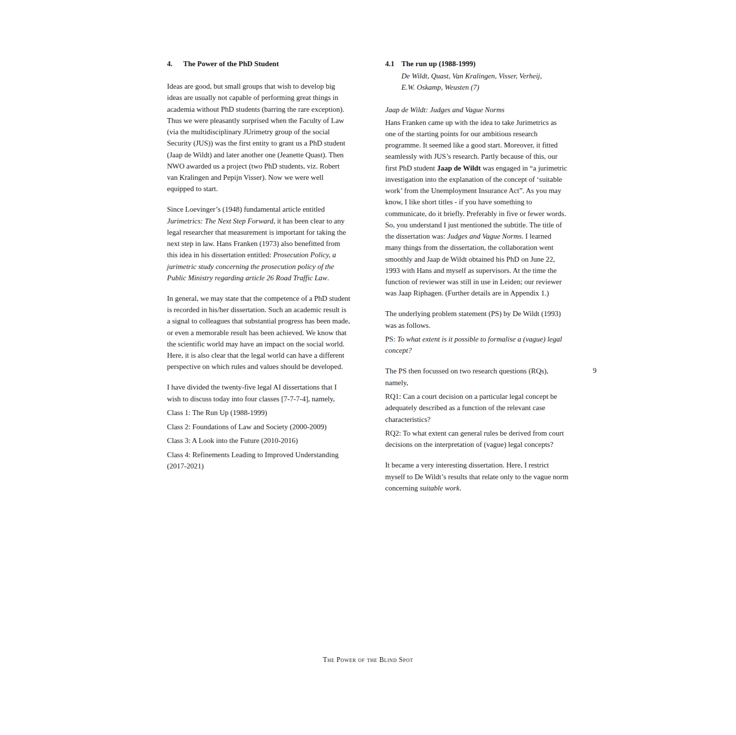9
4. The Power of the PhD Student
Ideas are good, but small groups that wish to develop big ideas are usually not capable of performing great things in academia without PhD students (barring the rare exception). Thus we were pleasantly surprised when the Faculty of Law (via the multidisciplinary JUrimetry group of the social Security (JUS)) was the first entity to grant us a PhD student (Jaap de Wildt) and later another one (Jeanette Quast). Then NWO awarded us a project (two PhD students, viz. Robert van Kralingen and Pepijn Visser). Now we were well equipped to start.
Since Loevinger’s (1948) fundamental article entitled Jurimetrics: The Next Step Forward, it has been clear to any legal researcher that measurement is important for taking the next step in law. Hans Franken (1973) also benefitted from this idea in his dissertation entitled: Prosecution Policy, a jurimetric study concerning the prosecution policy of the Public Ministry regarding article 26 Road Traffic Law.
In general, we may state that the competence of a PhD student is recorded in his/her dissertation. Such an academic result is a signal to colleagues that substantial progress has been made, or even a memorable result has been achieved. We know that the scientific world may have an impact on the social world. Here, it is also clear that the legal world can have a different perspective on which rules and values should be developed.
I have divided the twenty-five legal AI dissertations that I wish to discuss today into four classes [7-7-7-4], namely,
Class 1: The Run Up (1988-1999)
Class 2: Foundations of Law and Society (2000-2009)
Class 3: A Look into the Future (2010-2016)
Class 4: Refinements Leading to Improved Understanding (2017-2021)
4.1 The run up (1988-1999)
De Wildt, Quast, Van Kralingen, Visser, Verheij,
E.W. Oskamp, Weusten (7)
Jaap de Wildt: Judges and Vague Norms
Hans Franken came up with the idea to take Jurimetrics as one of the starting points for our ambitious research programme. It seemed like a good start. Moreover, it fitted seamlessly with JUS’s research. Partly because of this, our first PhD student Jaap de Wildt was engaged in “a jurimetric investigation into the explanation of the concept of ‘suitable work’ from the Unemployment Insurance Act”. As you may know, I like short titles - if you have something to communicate, do it briefly. Preferably in five or fewer words. So, you understand I just mentioned the subtitle. The title of the dissertation was: Judges and Vague Norms. I learned many things from the dissertation, the collaboration went smoothly and Jaap de Wildt obtained his PhD on June 22, 1993 with Hans and myself as supervisors. At the time the function of reviewer was still in use in Leiden; our reviewer was Jaap Riphagen. (Further details are in Appendix 1.)
The underlying problem statement (PS) by De Wildt (1993) was as follows.
PS: To what extent is it possible to formalise a (vague) legal concept?
The PS then focussed on two research questions (RQs), namely,
RQ1: Can a court decision on a particular legal concept be adequately described as a function of the relevant case characteristics?
RQ2: To what extent can general rules be derived from court decisions on the interpretation of (vague) legal concepts?
It became a very interesting dissertation. Here, I restrict myself to De Wildt’s results that relate only to the vague norm concerning suitable work.
The Power of the Blind Spot